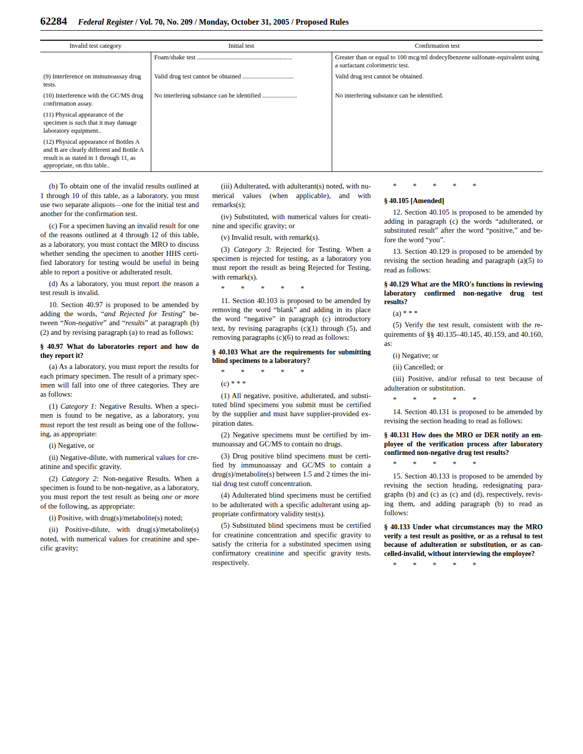62284 Federal Register / Vol. 70, No. 209 / Monday, October 31, 2005 / Proposed Rules
| Invalid test category | Initial test | Confirmation test |
| --- | --- | --- |
| | Foam/shake test ............................................................ | Greater than or equal to 100 mcg/ml dodecylbenzene sulfonate-equivalent using a surfactant colorimetric test. |
| (9) Interference on immunoassay drug tests. | Valid drug test cannot be obtained ................................ | Valid drug test cannot be obtained. |
| (10) Interference with the GC/MS drug confirmation assay. | No interfering substance can be identified ...................... | No interfering substance can be identified. |
| (11) Physical appearance of the specimen is such that it may damage laboratory equipment.. | | |
| (12) Physical appearance of Bottles A and B are clearly different and Bottle A result is as stated in 1 through 11, as appropriate, on this table.. | | |
(b) To obtain one of the invalid results outlined at 1 through 10 of this table, as a laboratory, you must use two separate aliquots—one for the initial test and another for the confirmation test.
(c) For a specimen having an invalid result for one of the reasons outlined at 4 through 12 of this table, as a laboratory, you must contact the MRO to discuss whether sending the specimen to another HHS certified laboratory for testing would be useful in being able to report a positive or adulterated result.
(d) As a laboratory, you must report the reason a test result is invalid.
10. Section 40.97 is proposed to be amended by adding the words, “and Rejected for Testing” between “Non-negative” and “results” at paragraph (b)(2) and by revising paragraph (a) to read as follows:
§ 40.97 What do laboratories report and how do they report it?
(a) As a laboratory, you must report the results for each primary specimen. The result of a primary specimen will fall into one of three categories. They are as follows:
(1) Category 1: Negative Results. When a specimen is found to be negative, as a laboratory, you must report the test result as being one of the following, as appropriate:
(i) Negative, or
(ii) Negative-dilute, with numerical values for creatinine and specific gravity.
(2) Category 2: Non-negative Results. When a specimen is found to be non-negative, as a laboratory, you must report the test result as being one or more of the following, as appropriate:
(i) Positive, with drug(s)/metabolite(s) noted;
(ii) Positive-dilute, with drug(s)/metabolite(s) noted, with numerical values for creatinine and specific gravity;
(iii) Adulterated, with adulterant(s) noted, with numerical values (when applicable), and with remarks(s);
(iv) Substituted, with numerical values for creatinine and specific gravity; or
(v) Invalid result, with remark(s).
(3) Category 3: Rejected for Testing. When a specimen is rejected for testing, as a laboratory you must report the result as being Rejected for Testing, with remark(s).
*****
11. Section 40.103 is proposed to be amended by removing the word “blank” and adding in its place the word “negative” in paragraph (c) introductory text, by revising paragraphs (c)(1) through (5), and removing paragraphs (c)(6) to read as follows:
§ 40.103 What are the requirements for submitting blind specimens to a laboratory?
*****
(c) * * *
(1) All negative, positive, adulterated, and substituted blind specimens you submit must be certified by the supplier and must have supplier-provided expiration dates.
(2) Negative specimens must be certified by immunoassay and GC/MS to contain no drugs.
(3) Drug positive blind specimens must be certified by immunoassay and GC/MS to contain a drug(s)/metabolite(s) between 1.5 and 2 times the initial drug test cutoff concentration.
(4) Adulterated blind specimens must be certified to be adulterated with a specific adulterant using appropriate confirmatory validity test(s).
(5) Substituted blind specimens must be certified for creatinine concentration and specific gravity to satisfy the criteria for a substituted specimen using confirmatory creatinine and specific gravity tests, respectively.
*****
§ 40.105 [Amended]
12. Section 40.105 is proposed to be amended by adding in paragraph (c) the words “adulterated, or substituted result” after the word “positive,” and before the word “you”.
13. Section 40.129 is proposed to be amended by revising the section heading and paragraph (a)(5) to read as follows:
§ 40.129 What are the MRO's functions in reviewing laboratory confirmed non-negative drug test results?
(a) * * *
(5) Verify the test result, consistent with the requirements of §§ 40.135–40.145, 40.159, and 40.160, as:
(i) Negative; or
(ii) Cancelled; or
(iii) Positive, and/or refusal to test because of adulteration or substitution.
*****
14. Section 40.131 is proposed to be amended by revising the section heading to read as follows:
§ 40.131 How does the MRO or DER notify an employee of the verification process after laboratory confirmed non-negative drug test results?
*****
15. Section 40.133 is proposed to be amended by revising the section heading, redesignating paragraphs (b) and (c) as (c) and (d), respectively, revising them, and adding paragraph (b) to read as follows:
§ 40.133 Under what circumstances may the MRO verify a test result as positive, or as a refusal to test because of adulteration or substitution, or as cancelled-invalid, without interviewing the employee?
*****